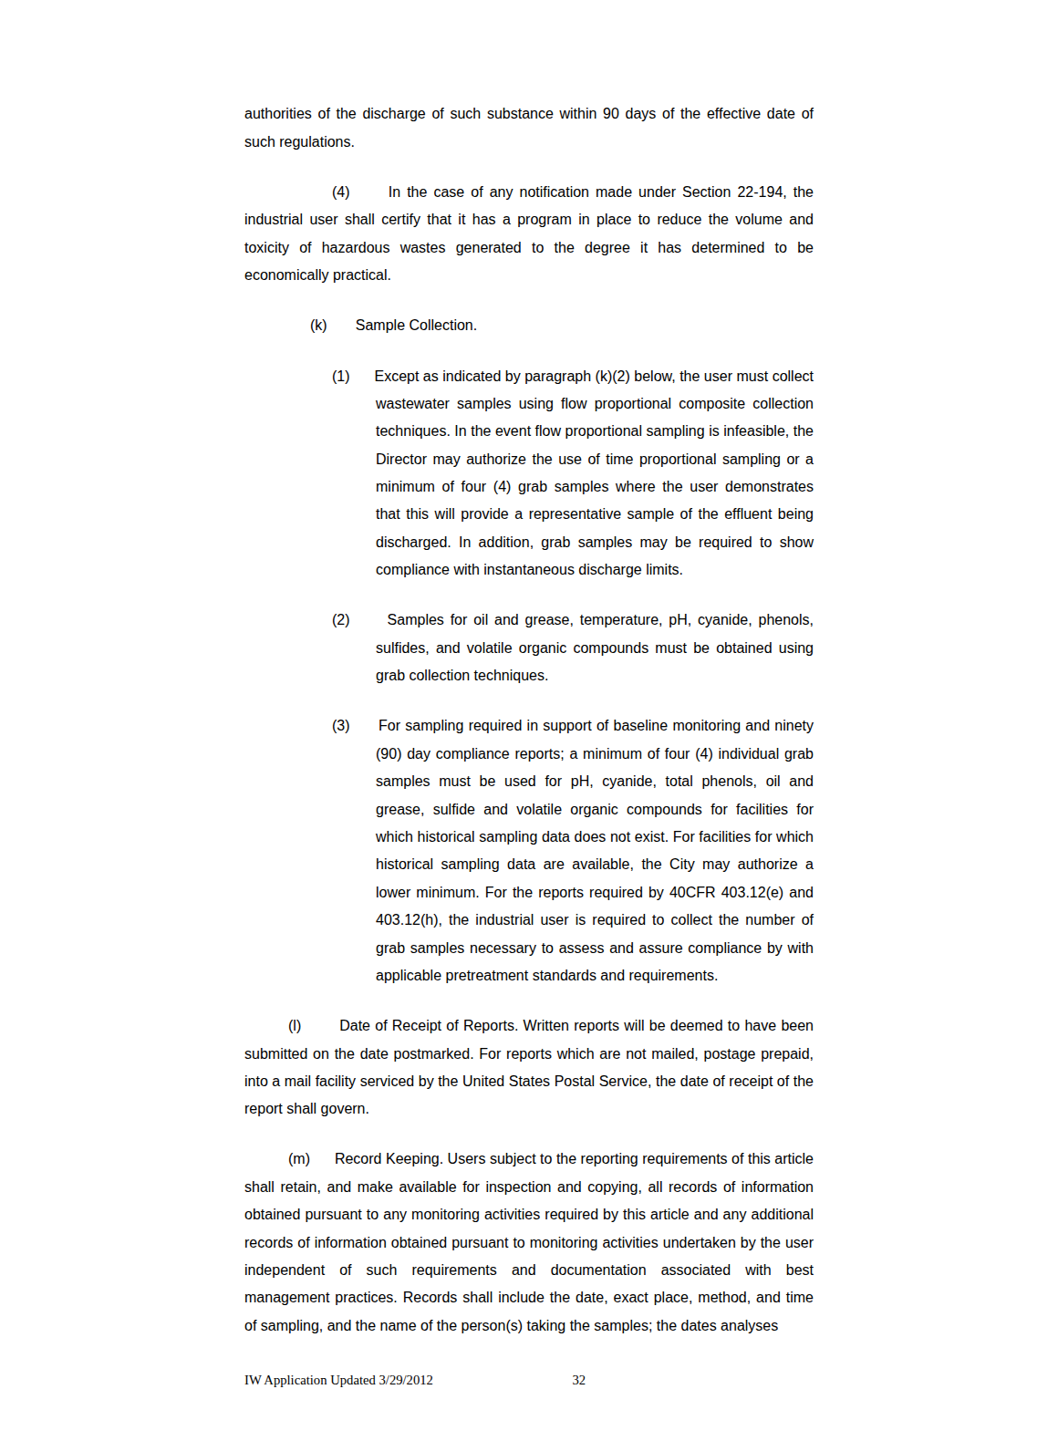authorities of the discharge of such substance within 90 days of the effective date of such regulations.
(4) In the case of any notification made under Section 22-194, the industrial user shall certify that it has a program in place to reduce the volume and toxicity of hazardous wastes generated to the degree it has determined to be economically practical.
(k) Sample Collection.
(1) Except as indicated by paragraph (k)(2) below, the user must collect wastewater samples using flow proportional composite collection techniques. In the event flow proportional sampling is infeasible, the Director may authorize the use of time proportional sampling or a minimum of four (4) grab samples where the user demonstrates that this will provide a representative sample of the effluent being discharged. In addition, grab samples may be required to show compliance with instantaneous discharge limits.
(2) Samples for oil and grease, temperature, pH, cyanide, phenols, sulfides, and volatile organic compounds must be obtained using grab collection techniques.
(3) For sampling required in support of baseline monitoring and ninety (90) day compliance reports; a minimum of four (4) individual grab samples must be used for pH, cyanide, total phenols, oil and grease, sulfide and volatile organic compounds for facilities for which historical sampling data does not exist. For facilities for which historical sampling data are available, the City may authorize a lower minimum. For the reports required by 40CFR 403.12(e) and 403.12(h), the industrial user is required to collect the number of grab samples necessary to assess and assure compliance by with applicable pretreatment standards and requirements.
(l) Date of Receipt of Reports. Written reports will be deemed to have been submitted on the date postmarked. For reports which are not mailed, postage prepaid, into a mail facility serviced by the United States Postal Service, the date of receipt of the report shall govern.
(m) Record Keeping. Users subject to the reporting requirements of this article shall retain, and make available for inspection and copying, all records of information obtained pursuant to any monitoring activities required by this article and any additional records of information obtained pursuant to monitoring activities undertaken by the user independent of such requirements and documentation associated with best management practices. Records shall include the date, exact place, method, and time of sampling, and the name of the person(s) taking the samples; the dates analyses
IW Application Updated 3/29/2012 32